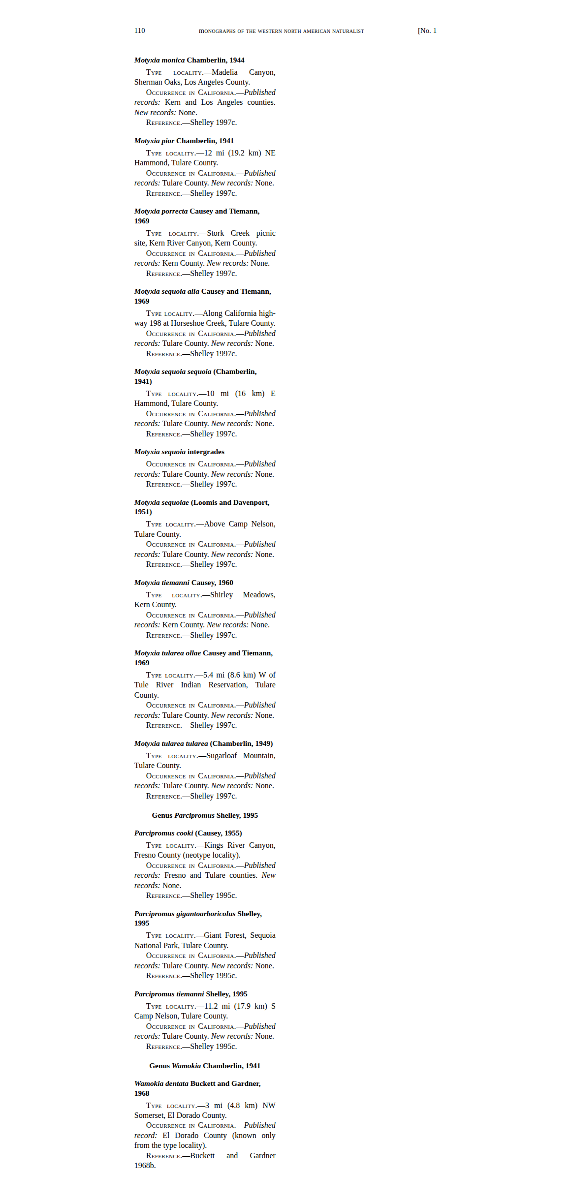110 Monographs of the Western North American Naturalist [No. 1
Motyxia monica Chamberlin, 1944
Type locality.—Madelia Canyon, Sherman Oaks, Los Angeles County.
Occurrence in California.—Published records: Kern and Los Angeles counties. New records: None.
Reference.—Shelley 1997c.
Motyxia pior Chamberlin, 1941
Type locality.—12 mi (19.2 km) NE Hammond, Tulare County.
Occurrence in California.—Published records: Tulare County. New records: None.
Reference.—Shelley 1997c.
Motyxia porrecta Causey and Tiemann, 1969
Type locality.—Stork Creek picnic site, Kern River Canyon, Kern County.
Occurrence in California.—Published records: Kern County. New records: None.
Reference.—Shelley 1997c.
Motyxia sequoia alia Causey and Tiemann, 1969
Type locality.—Along California highway 198 at Horseshoe Creek, Tulare County.
Occurrence in California.—Published records: Tulare County. New records: None.
Reference.—Shelley 1997c.
Motyxia sequoia sequoia (Chamberlin, 1941)
Type locality.—10 mi (16 km) E Hammond, Tulare County.
Occurrence in California.—Published records: Tulare County. New records: None.
Reference.—Shelley 1997c.
Motyxia sequoia intergrades
Occurrence in California.—Published records: Tulare County. New records: None.
Reference.—Shelley 1997c.
Motyxia sequoiae (Loomis and Davenport, 1951)
Type locality.—Above Camp Nelson, Tulare County.
Occurrence in California.—Published records: Tulare County. New records: None.
Reference.—Shelley 1997c.
Motyxia tiemanni Causey, 1960
Type locality.—Shirley Meadows, Kern County.
Occurrence in California.—Published records: Kern County. New records: None.
Reference.—Shelley 1997c.
Motyxia tularea ollae Causey and Tiemann, 1969
Type locality.—5.4 mi (8.6 km) W of Tule River Indian Reservation, Tulare County.
Occurrence in California.—Published records: Tulare County. New records: None.
Reference.—Shelley 1997c.
Motyxia tularea tularea (Chamberlin, 1949)
Type locality.—Sugarloaf Mountain, Tulare County.
Occurrence in California.—Published records: Tulare County. New records: None.
Reference.—Shelley 1997c.
Genus Parcipromus Shelley, 1995
Parcipromus cooki (Causey, 1955)
Type locality.—Kings River Canyon, Fresno County (neotype locality).
Occurrence in California.—Published records: Fresno and Tulare counties. New records: None.
Reference.—Shelley 1995c.
Parcipromus gigantoarboricolus Shelley, 1995
Type locality.—Giant Forest, Sequoia National Park, Tulare County.
Occurrence in California.—Published records: Tulare County. New records: None.
Reference.—Shelley 1995c.
Parcipromus tiemanni Shelley, 1995
Type locality.—11.2 mi (17.9 km) S Camp Nelson, Tulare County.
Occurrence in California.—Published records: Tulare County. New records: None.
Reference.—Shelley 1995c.
Genus Wamokia Chamberlin, 1941
Wamokia dentata Buckett and Gardner, 1968
Type locality.—3 mi (4.8 km) NW Somerset, El Dorado County.
Occurrence in California.—Published record: El Dorado County (known only from the type locality).
Reference.—Buckett and Gardner 1968b.